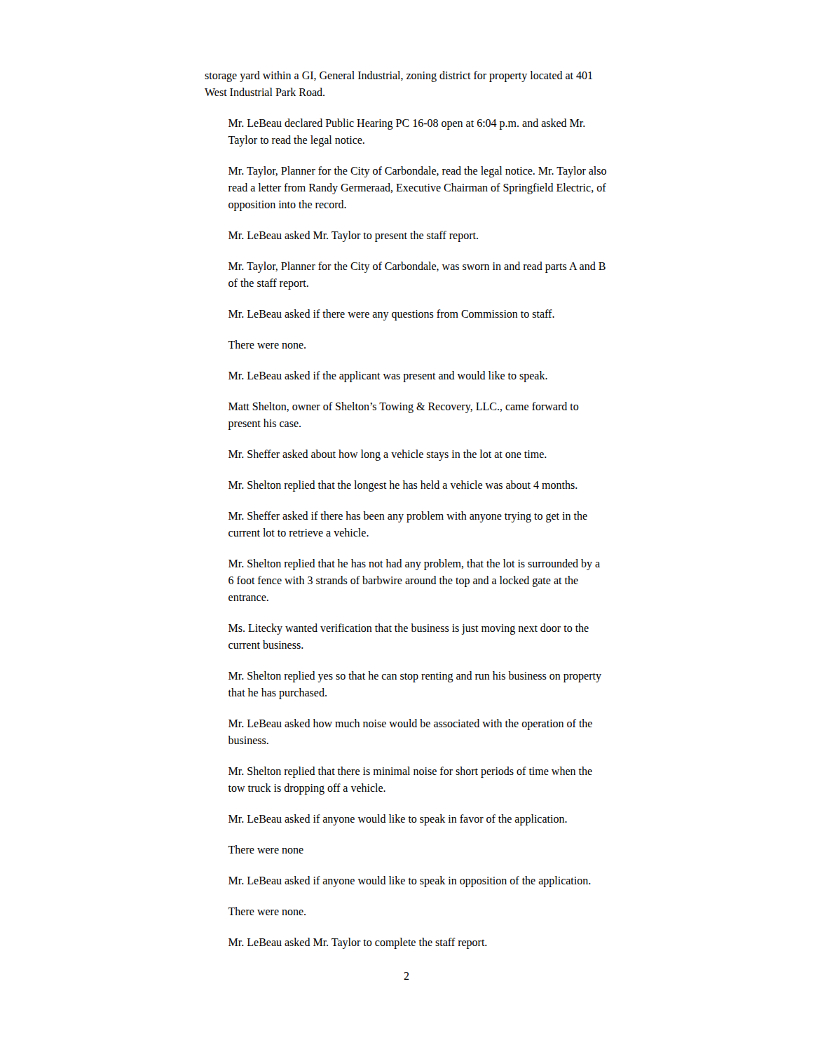storage yard within a GI, General Industrial, zoning district for property located at 401 West Industrial Park Road.
Mr. LeBeau declared Public Hearing PC 16-08 open at 6:04 p.m. and asked Mr. Taylor to read the legal notice.
Mr. Taylor, Planner for the City of Carbondale, read the legal notice. Mr. Taylor also read a letter from Randy Germeraad, Executive Chairman of Springfield Electric, of opposition into the record.
Mr. LeBeau asked Mr. Taylor to present the staff report.
Mr. Taylor, Planner for the City of Carbondale, was sworn in and read parts A and B of the staff report.
Mr. LeBeau asked if there were any questions from Commission to staff.
There were none.
Mr. LeBeau asked if the applicant was present and would like to speak.
Matt Shelton, owner of Shelton’s Towing & Recovery, LLC., came forward to present his case.
Mr. Sheffer asked about how long a vehicle stays in the lot at one time.
Mr. Shelton replied that the longest he has held a vehicle was about 4 months.
Mr. Sheffer asked if there has been any problem with anyone trying to get in the current lot to retrieve a vehicle.
Mr. Shelton replied that he has not had any problem, that the lot is surrounded by a 6 foot fence with 3 strands of barbwire around the top and a locked gate at the entrance.
Ms. Litecky wanted verification that the business is just moving next door to the current business.
Mr. Shelton replied yes so that he can stop renting and run his business on property that he has purchased.
Mr. LeBeau asked how much noise would be associated with the operation of the business.
Mr. Shelton replied that there is minimal noise for short periods of time when the tow truck is dropping off a vehicle.
Mr. LeBeau asked if anyone would like to speak in favor of the application.
There were none
Mr. LeBeau asked if anyone would like to speak in opposition of the application.
There were none.
Mr. LeBeau asked Mr. Taylor to complete the staff report.
2